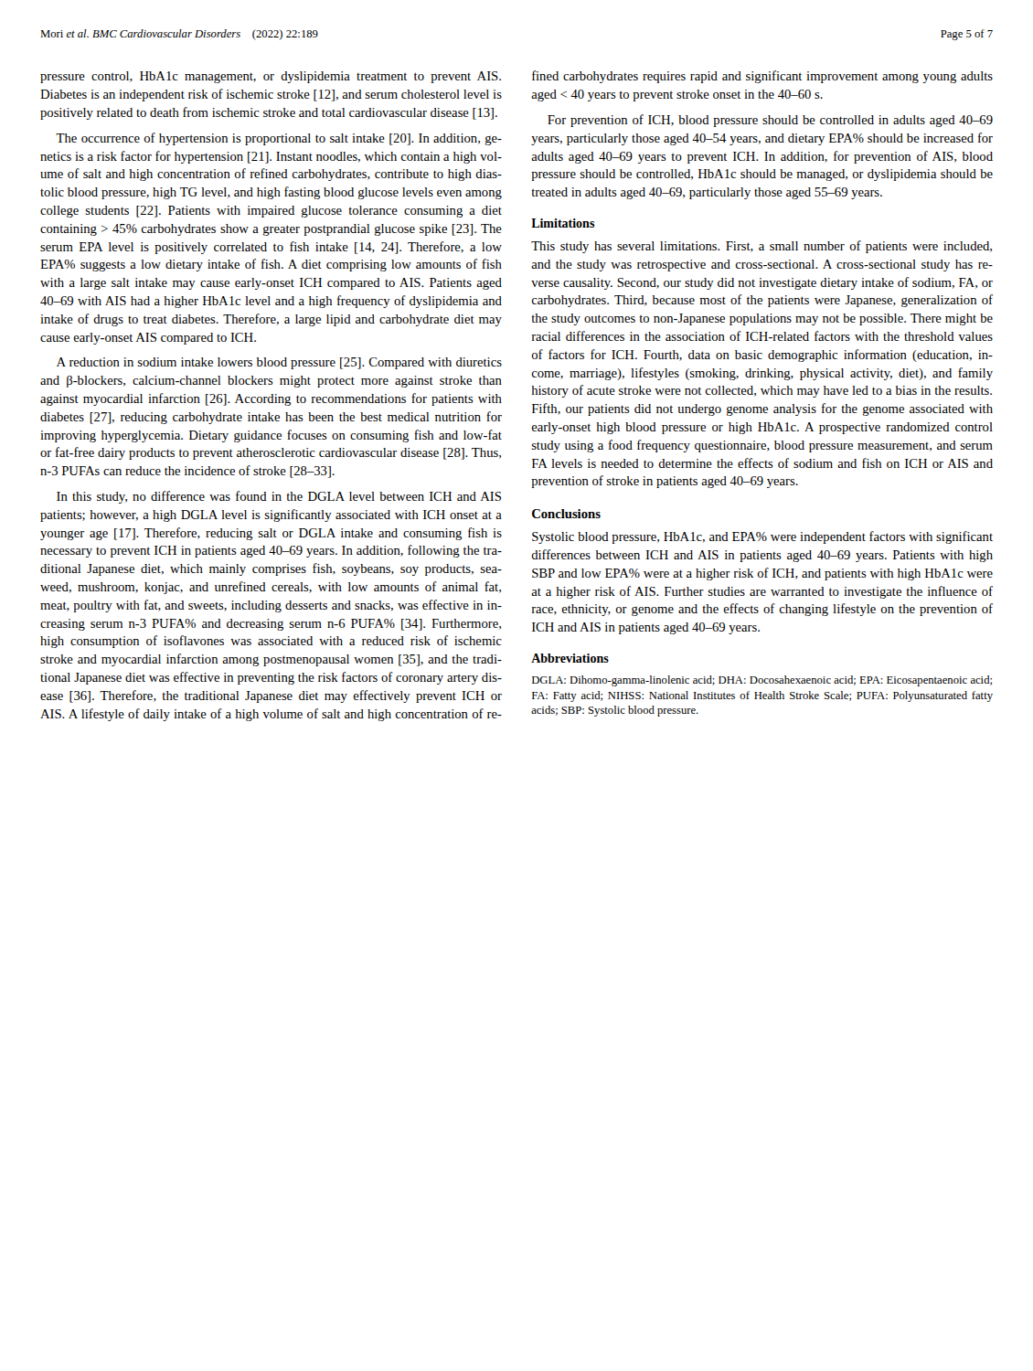Mori et al. BMC Cardiovascular Disorders (2022) 22:189
Page 5 of 7
pressure control, HbA1c management, or dyslipidemia treatment to prevent AIS. Diabetes is an independent risk of ischemic stroke [12], and serum cholesterol level is positively related to death from ischemic stroke and total cardiovascular disease [13].
The occurrence of hypertension is proportional to salt intake [20]. In addition, genetics is a risk factor for hypertension [21]. Instant noodles, which contain a high volume of salt and high concentration of refined carbohydrates, contribute to high diastolic blood pressure, high TG level, and high fasting blood glucose levels even among college students [22]. Patients with impaired glucose tolerance consuming a diet containing > 45% carbohydrates show a greater postprandial glucose spike [23]. The serum EPA level is positively correlated to fish intake [14, 24]. Therefore, a low EPA% suggests a low dietary intake of fish. A diet comprising low amounts of fish with a large salt intake may cause early-onset ICH compared to AIS. Patients aged 40–69 with AIS had a higher HbA1c level and a high frequency of dyslipidemia and intake of drugs to treat diabetes. Therefore, a large lipid and carbohydrate diet may cause early-onset AIS compared to ICH.
A reduction in sodium intake lowers blood pressure [25]. Compared with diuretics and β-blockers, calcium-channel blockers might protect more against stroke than against myocardial infarction [26]. According to recommendations for patients with diabetes [27], reducing carbohydrate intake has been the best medical nutrition for improving hyperglycemia. Dietary guidance focuses on consuming fish and low-fat or fat-free dairy products to prevent atherosclerotic cardiovascular disease [28]. Thus, n-3 PUFAs can reduce the incidence of stroke [28–33].
In this study, no difference was found in the DGLA level between ICH and AIS patients; however, a high DGLA level is significantly associated with ICH onset at a younger age [17]. Therefore, reducing salt or DGLA intake and consuming fish is necessary to prevent ICH in patients aged 40–69 years. In addition, following the traditional Japanese diet, which mainly comprises fish, soybeans, soy products, seaweed, mushroom, konjac, and unrefined cereals, with low amounts of animal fat, meat, poultry with fat, and sweets, including desserts and snacks, was effective in increasing serum n-3 PUFA% and decreasing serum n-6 PUFA% [34]. Furthermore, high consumption of isoflavones was associated with a reduced risk of ischemic stroke and myocardial infarction among postmenopausal women [35], and the traditional Japanese diet was effective in preventing the risk factors of coronary artery disease [36]. Therefore, the traditional Japanese diet may effectively prevent ICH or AIS. A lifestyle of daily intake of a high volume of salt and high concentration of refined carbohydrates requires rapid and significant improvement among young adults aged < 40 years to prevent stroke onset in the 40–60 s.
For prevention of ICH, blood pressure should be controlled in adults aged 40–69 years, particularly those aged 40–54 years, and dietary EPA% should be increased for adults aged 40–69 years to prevent ICH. In addition, for prevention of AIS, blood pressure should be controlled, HbA1c should be managed, or dyslipidemia should be treated in adults aged 40–69, particularly those aged 55–69 years.
Limitations
This study has several limitations. First, a small number of patients were included, and the study was retrospective and cross-sectional. A cross-sectional study has reverse causality. Second, our study did not investigate dietary intake of sodium, FA, or carbohydrates. Third, because most of the patients were Japanese, generalization of the study outcomes to non-Japanese populations may not be possible. There might be racial differences in the association of ICH-related factors with the threshold values of factors for ICH. Fourth, data on basic demographic information (education, income, marriage), lifestyles (smoking, drinking, physical activity, diet), and family history of acute stroke were not collected, which may have led to a bias in the results. Fifth, our patients did not undergo genome analysis for the genome associated with early-onset high blood pressure or high HbA1c. A prospective randomized control study using a food frequency questionnaire, blood pressure measurement, and serum FA levels is needed to determine the effects of sodium and fish on ICH or AIS and prevention of stroke in patients aged 40–69 years.
Conclusions
Systolic blood pressure, HbA1c, and EPA% were independent factors with significant differences between ICH and AIS in patients aged 40–69 years. Patients with high SBP and low EPA% were at a higher risk of ICH, and patients with high HbA1c were at a higher risk of AIS. Further studies are warranted to investigate the influence of race, ethnicity, or genome and the effects of changing lifestyle on the prevention of ICH and AIS in patients aged 40–69 years.
Abbreviations
DGLA: Dihomo-gamma-linolenic acid; DHA: Docosahexaenoic acid; EPA: Eicosapentaenoic acid; FA: Fatty acid; NIHSS: National Institutes of Health Stroke Scale; PUFA: Polyunsaturated fatty acids; SBP: Systolic blood pressure.